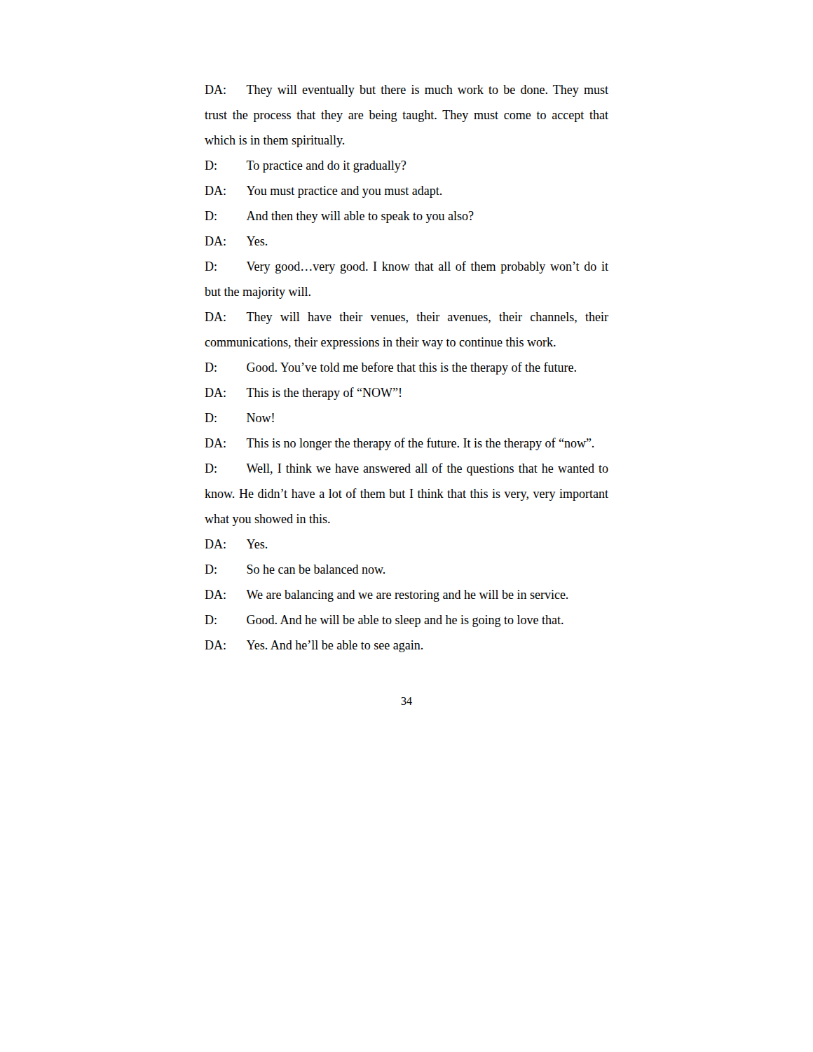DA: They will eventually but there is much work to be done. They must trust the process that they are being taught. They must come to accept that which is in them spiritually.
D: To practice and do it gradually?
DA: You must practice and you must adapt.
D: And then they will able to speak to you also?
DA: Yes.
D: Very good…very good. I know that all of them probably won’t do it but the majority will.
DA: They will have their venues, their avenues, their channels, their communications, their expressions in their way to continue this work.
D: Good. You’ve told me before that this is the therapy of the future.
DA: This is the therapy of “NOW”!
D: Now!
DA: This is no longer the therapy of the future. It is the therapy of “now”.
D: Well, I think we have answered all of the questions that he wanted to know. He didn’t have a lot of them but I think that this is very, very important what you showed in this.
DA: Yes.
D: So he can be balanced now.
DA: We are balancing and we are restoring and he will be in service.
D: Good. And he will be able to sleep and he is going to love that.
DA: Yes. And he’ll be able to see again.
34